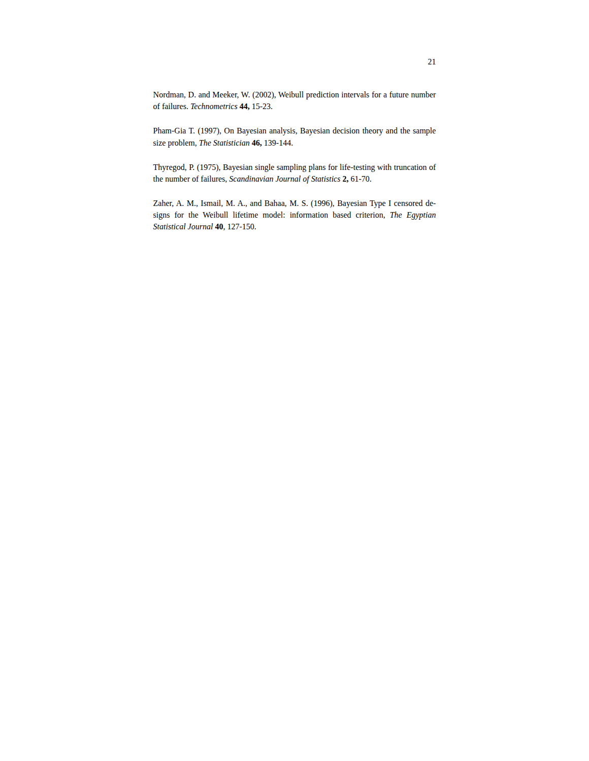21
Nordman, D. and Meeker, W. (2002), Weibull prediction intervals for a future number of failures. Technometrics 44, 15-23.
Pham-Gia T. (1997), On Bayesian analysis, Bayesian decision theory and the sample size problem, The Statistician 46, 139-144.
Thyregod, P. (1975), Bayesian single sampling plans for life-testing with truncation of the number of failures, Scandinavian Journal of Statistics 2, 61-70.
Zaher, A. M., Ismail, M. A., and Bahaa, M. S. (1996), Bayesian Type I censored designs for the Weibull lifetime model: information based criterion, The Egyptian Statistical Journal 40, 127-150.